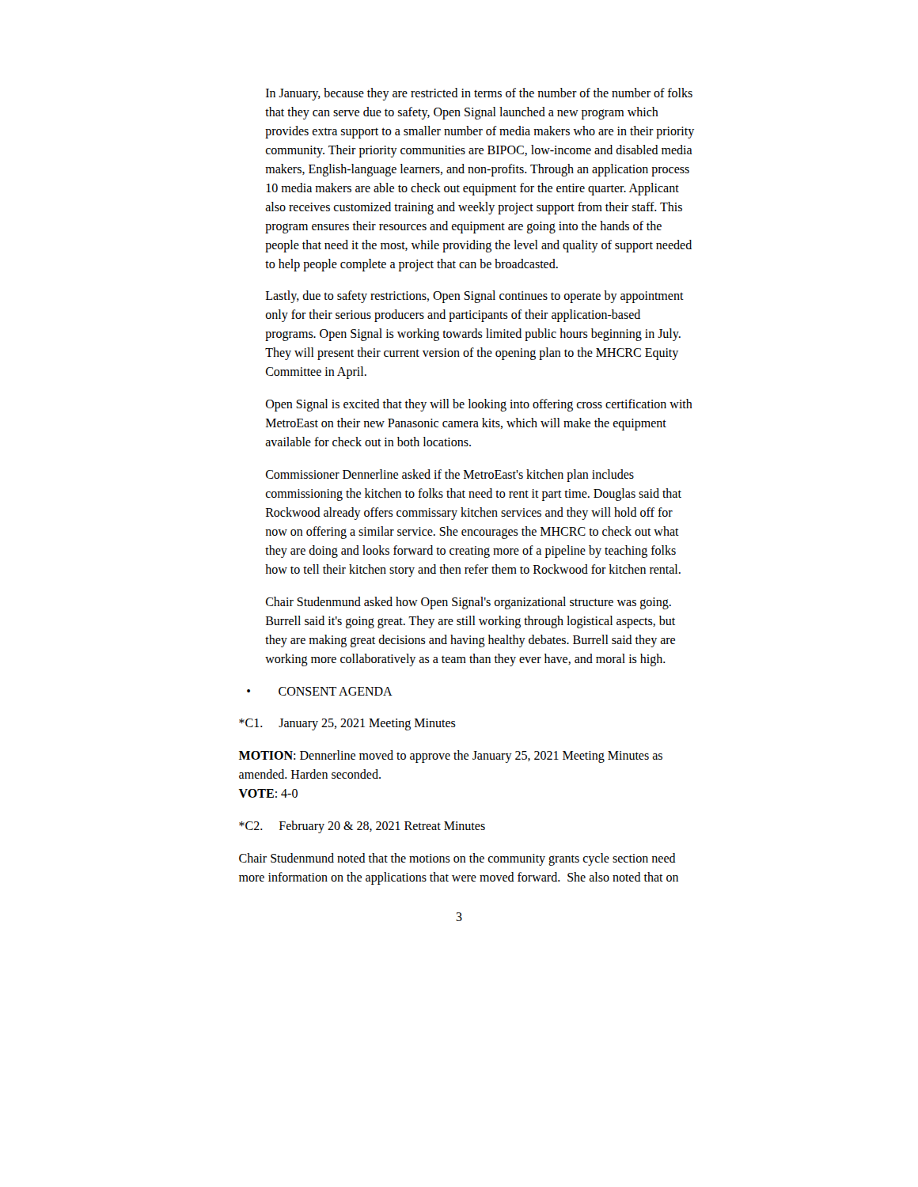In January, because they are restricted in terms of the number of the number of folks that they can serve due to safety, Open Signal launched a new program which provides extra support to a smaller number of media makers who are in their priority community. Their priority communities are BIPOC, low-income and disabled media makers, English-language learners, and non-profits. Through an application process 10 media makers are able to check out equipment for the entire quarter. Applicant also receives customized training and weekly project support from their staff. This program ensures their resources and equipment are going into the hands of the people that need it the most, while providing the level and quality of support needed to help people complete a project that can be broadcasted.
Lastly, due to safety restrictions, Open Signal continues to operate by appointment only for their serious producers and participants of their application-based programs. Open Signal is working towards limited public hours beginning in July. They will present their current version of the opening plan to the MHCRC Equity Committee in April.
Open Signal is excited that they will be looking into offering cross certification with MetroEast on their new Panasonic camera kits, which will make the equipment available for check out in both locations.
Commissioner Dennerline asked if the MetroEast's kitchen plan includes commissioning the kitchen to folks that need to rent it part time. Douglas said that Rockwood already offers commissary kitchen services and they will hold off for now on offering a similar service. She encourages the MHCRC to check out what they are doing and looks forward to creating more of a pipeline by teaching folks how to tell their kitchen story and then refer them to Rockwood for kitchen rental.
Chair Studenmund asked how Open Signal's organizational structure was going. Burrell said it's going great. They are still working through logistical aspects, but they are making great decisions and having healthy debates. Burrell said they are working more collaboratively as a team than they ever have, and moral is high.
• CONSENT AGENDA
*C1. January 25, 2021 Meeting Minutes
MOTION: Dennerline moved to approve the January 25, 2021 Meeting Minutes as amended. Harden seconded.
VOTE: 4-0
*C2. February 20 & 28, 2021 Retreat Minutes
Chair Studenmund noted that the motions on the community grants cycle section need more information on the applications that were moved forward. She also noted that on
3